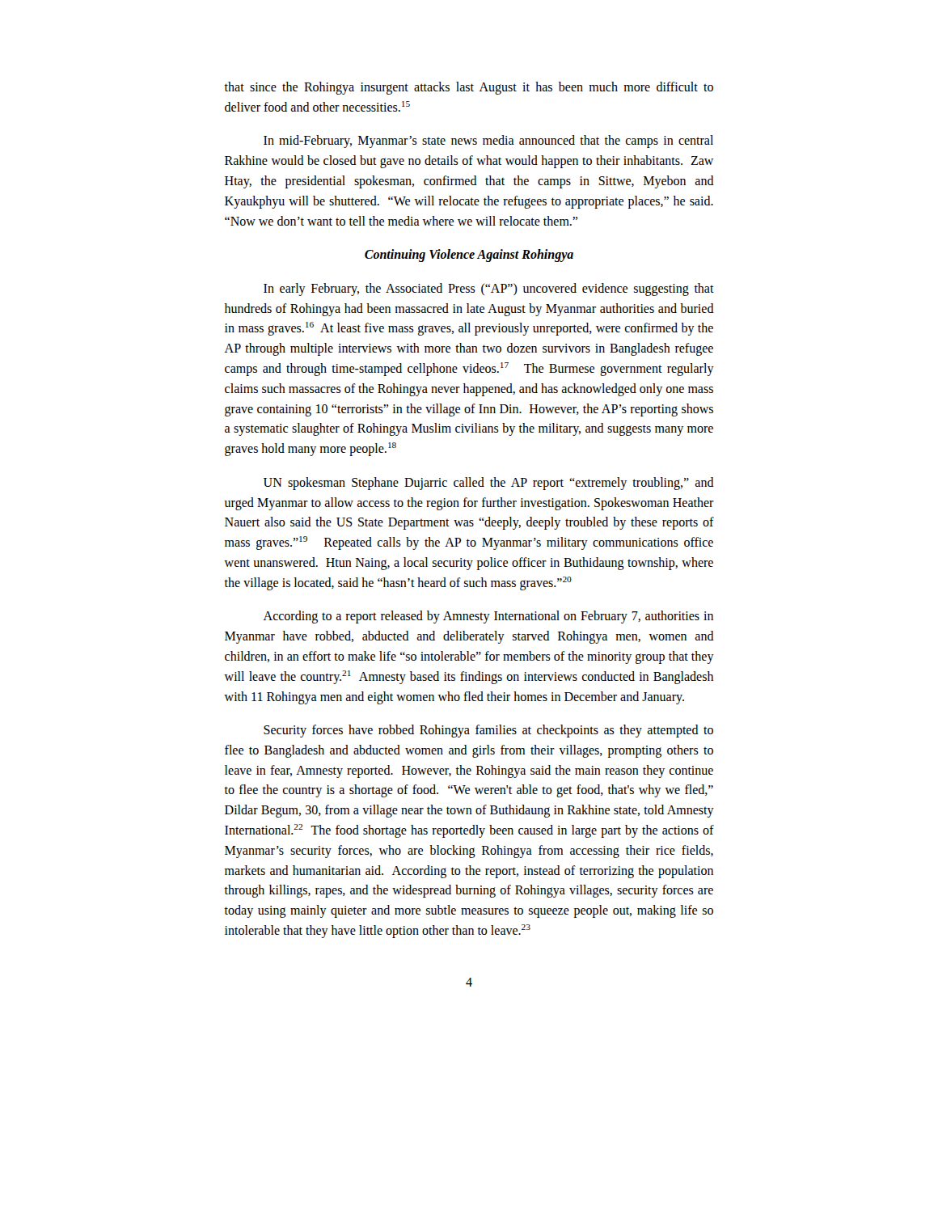that since the Rohingya insurgent attacks last August it has been much more difficult to deliver food and other necessities.15
In mid-February, Myanmar’s state news media announced that the camps in central Rakhine would be closed but gave no details of what would happen to their inhabitants. Zaw Htay, the presidential spokesman, confirmed that the camps in Sittwe, Myebon and Kyaukphyu will be shuttered. “We will relocate the refugees to appropriate places,” he said. “Now we don’t want to tell the media where we will relocate them.”
Continuing Violence Against Rohingya
In early February, the Associated Press (“AP”) uncovered evidence suggesting that hundreds of Rohingya had been massacred in late August by Myanmar authorities and buried in mass graves.16 At least five mass graves, all previously unreported, were confirmed by the AP through multiple interviews with more than two dozen survivors in Bangladesh refugee camps and through time-stamped cellphone videos.17 The Burmese government regularly claims such massacres of the Rohingya never happened, and has acknowledged only one mass grave containing 10 “terrorists” in the village of Inn Din. However, the AP’s reporting shows a systematic slaughter of Rohingya Muslim civilians by the military, and suggests many more graves hold many more people.18
UN spokesman Stephane Dujarric called the AP report “extremely troubling,” and urged Myanmar to allow access to the region for further investigation. Spokeswoman Heather Nauert also said the US State Department was “deeply, deeply troubled by these reports of mass graves.”19 Repeated calls by the AP to Myanmar’s military communications office went unanswered. Htun Naing, a local security police officer in Buthidaung township, where the village is located, said he “hasn’t heard of such mass graves.”20
According to a report released by Amnesty International on February 7, authorities in Myanmar have robbed, abducted and deliberately starved Rohingya men, women and children, in an effort to make life “so intolerable” for members of the minority group that they will leave the country.21 Amnesty based its findings on interviews conducted in Bangladesh with 11 Rohingya men and eight women who fled their homes in December and January.
Security forces have robbed Rohingya families at checkpoints as they attempted to flee to Bangladesh and abducted women and girls from their villages, prompting others to leave in fear, Amnesty reported. However, the Rohingya said the main reason they continue to flee the country is a shortage of food. “We weren't able to get food, that's why we fled,” Dildar Begum, 30, from a village near the town of Buthidaung in Rakhine state, told Amnesty International.22 The food shortage has reportedly been caused in large part by the actions of Myanmar’s security forces, who are blocking Rohingya from accessing their rice fields, markets and humanitarian aid. According to the report, instead of terrorizing the population through killings, rapes, and the widespread burning of Rohingya villages, security forces are today using mainly quieter and more subtle measures to squeeze people out, making life so intolerable that they have little option other than to leave.23
4